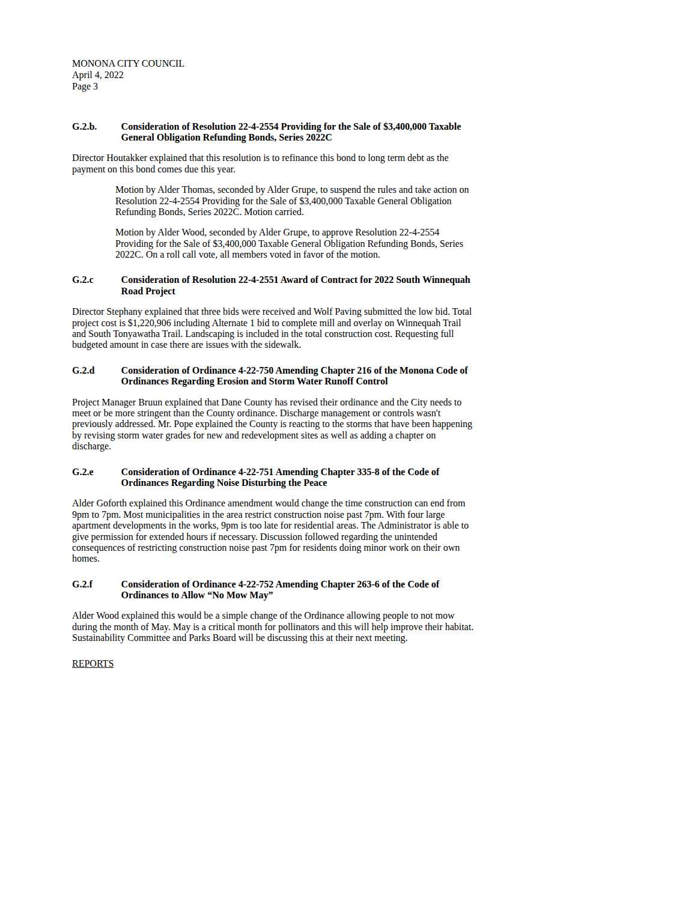MONONA CITY COUNCIL
April 4, 2022
Page 3
G.2.b. Consideration of Resolution 22-4-2554 Providing for the Sale of $3,400,000 Taxable General Obligation Refunding Bonds, Series 2022C
Director Houtakker explained that this resolution is to refinance this bond to long term debt as the payment on this bond comes due this year.
Motion by Alder Thomas, seconded by Alder Grupe, to suspend the rules and take action on Resolution 22-4-2554 Providing for the Sale of $3,400,000 Taxable General Obligation Refunding Bonds, Series 2022C. Motion carried.
Motion by Alder Wood, seconded by Alder Grupe, to approve Resolution 22-4-2554 Providing for the Sale of $3,400,000 Taxable General Obligation Refunding Bonds, Series 2022C. On a roll call vote, all members voted in favor of the motion.
G.2.c Consideration of Resolution 22-4-2551 Award of Contract for 2022 South Winnequah Road Project
Director Stephany explained that three bids were received and Wolf Paving submitted the low bid. Total project cost is $1,220,906 including Alternate 1 bid to complete mill and overlay on Winnequah Trail and South Tonyawatha Trail. Landscaping is included in the total construction cost. Requesting full budgeted amount in case there are issues with the sidewalk.
G.2.d Consideration of Ordinance 4-22-750 Amending Chapter 216 of the Monona Code of Ordinances Regarding Erosion and Storm Water Runoff Control
Project Manager Bruun explained that Dane County has revised their ordinance and the City needs to meet or be more stringent than the County ordinance. Discharge management or controls wasn't previously addressed. Mr. Pope explained the County is reacting to the storms that have been happening by revising storm water grades for new and redevelopment sites as well as adding a chapter on discharge.
G.2.e Consideration of Ordinance 4-22-751 Amending Chapter 335-8 of the Code of Ordinances Regarding Noise Disturbing the Peace
Alder Goforth explained this Ordinance amendment would change the time construction can end from 9pm to 7pm. Most municipalities in the area restrict construction noise past 7pm. With four large apartment developments in the works, 9pm is too late for residential areas. The Administrator is able to give permission for extended hours if necessary. Discussion followed regarding the unintended consequences of restricting construction noise past 7pm for residents doing minor work on their own homes.
G.2.f Consideration of Ordinance 4-22-752 Amending Chapter 263-6 of the Code of Ordinances to Allow “No Mow May”
Alder Wood explained this would be a simple change of the Ordinance allowing people to not mow during the month of May. May is a critical month for pollinators and this will help improve their habitat. Sustainability Committee and Parks Board will be discussing this at their next meeting.
REPORTS